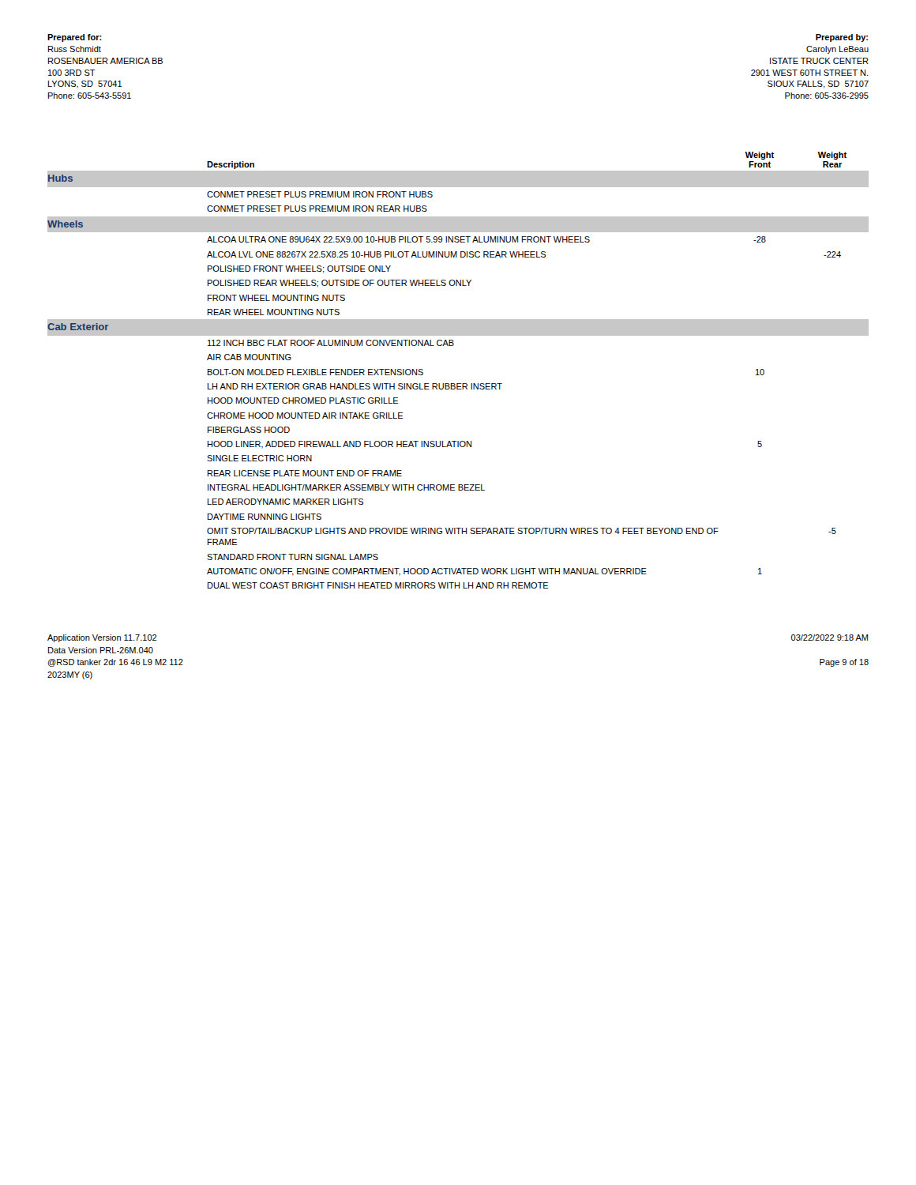Prepared for:
Russ Schmidt
ROSENBAUER AMERICA BB
100 3RD ST
LYONS, SD 57041
Phone: 605-543-5591
Prepared by:
Carolyn LeBeau
ISTATE TRUCK CENTER
2901 WEST 60TH STREET N.
SIOUX FALLS, SD 57107
Phone: 605-336-2995
| | Description | Weight Front | Weight Rear |
| --- | --- | --- | --- |
| Hubs |
| | CONMET PRESET PLUS PREMIUM IRON FRONT HUBS | | |
| | CONMET PRESET PLUS PREMIUM IRON REAR HUBS | | |
| Wheels |
| | ALCOA ULTRA ONE 89U64X 22.5X9.00 10-HUB PILOT 5.99 INSET ALUMINUM FRONT WHEELS | -28 | |
| | ALCOA LVL ONE 88267X 22.5X8.25 10-HUB PILOT ALUMINUM DISC REAR WHEELS | | -224 |
| | POLISHED FRONT WHEELS; OUTSIDE ONLY | | |
| | POLISHED REAR WHEELS; OUTSIDE OF OUTER WHEELS ONLY | | |
| | FRONT WHEEL MOUNTING NUTS | | |
| | REAR WHEEL MOUNTING NUTS | | |
| Cab Exterior |
| | 112 INCH BBC FLAT ROOF ALUMINUM CONVENTIONAL CAB | | |
| | AIR CAB MOUNTING | | |
| | BOLT-ON MOLDED FLEXIBLE FENDER EXTENSIONS | 10 | |
| | LH AND RH EXTERIOR GRAB HANDLES WITH SINGLE RUBBER INSERT | | |
| | HOOD MOUNTED CHROMED PLASTIC GRILLE | | |
| | CHROME HOOD MOUNTED AIR INTAKE GRILLE | | |
| | FIBERGLASS HOOD | | |
| | HOOD LINER, ADDED FIREWALL AND FLOOR HEAT INSULATION | 5 | |
| | SINGLE ELECTRIC HORN | | |
| | REAR LICENSE PLATE MOUNT END OF FRAME | | |
| | INTEGRAL HEADLIGHT/MARKER ASSEMBLY WITH CHROME BEZEL | | |
| | LED AERODYNAMIC MARKER LIGHTS | | |
| | DAYTIME RUNNING LIGHTS | | |
| | OMIT STOP/TAIL/BACKUP LIGHTS AND PROVIDE WIRING WITH SEPARATE STOP/TURN WIRES TO 4 FEET BEYOND END OF FRAME | | -5 |
| | STANDARD FRONT TURN SIGNAL LAMPS | | |
| | AUTOMATIC ON/OFF, ENGINE COMPARTMENT, HOOD ACTIVATED WORK LIGHT WITH MANUAL OVERRIDE | 1 | |
| | DUAL WEST COAST BRIGHT FINISH HEATED MIRRORS WITH LH AND RH REMOTE | | |
Application Version 11.7.102
Data Version PRL-26M.040
@RSD tanker 2dr 16 46 L9 M2 112
2023MY (6)
03/22/2022 9:18 AM
Page 9 of 18